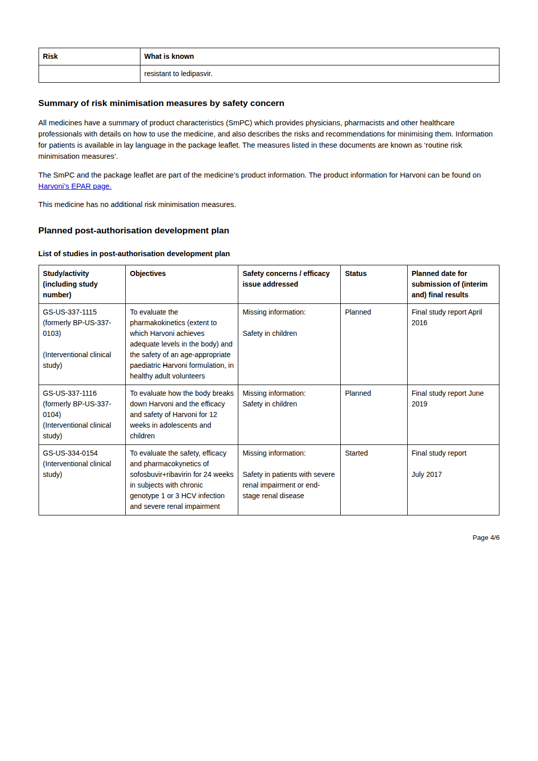| Risk | What is known |
| --- | --- |
| | resistant to ledipasvir. |
Summary of risk minimisation measures by safety concern
All medicines have a summary of product characteristics (SmPC) which provides physicians, pharmacists and other healthcare professionals with details on how to use the medicine, and also describes the risks and recommendations for minimising them. Information for patients is available in lay language in the package leaflet. The measures listed in these documents are known as ‘routine risk minimisation measures’.
The SmPC and the package leaflet are part of the medicine’s product information. The product information for Harvoni can be found on Harvoni’s EPAR page.
This medicine has no additional risk minimisation measures.
Planned post-authorisation development plan
List of studies in post-authorisation development plan
| Study/activity (including study number) | Objectives | Safety concerns / efficacy issue addressed | Status | Planned date for submission of (interim and) final results |
| --- | --- | --- | --- | --- |
| GS-US-337-1115 (formerly BP-US-337-0103) (Interventional clinical study) | To evaluate the pharmakokinetics (extent to which Harvoni achieves adequate levels in the body) and the safety of an age-appropriate paediatric H arvoni formulation, in healthy adult volunteers | Missing information: Safety in children | Planned | Final study report April 2016 |
| GS-US-337-1116 (formerly BP-US-337-0104) (Interventional clinical study) | To evaluate how the body breaks down Harvoni and the efficacy and safety of Harvoni for 12 weeks in adolescents and children | Missing information: Safety in children | Planned | Final study report June 2019 |
| GS-US-334-0154 (Interventional clinical study) | To evaluate the safety, efficacy and pharmacokynetics of sofosbuvir+ribavirin for 24 weeks in subjects with chronic genotype 1 or 3 HCV infection and severe renal impairment | Missing information: Safety in patients with severe renal impairment or end-stage renal disease | Started | Final study report July 2017 |
Page 4/6